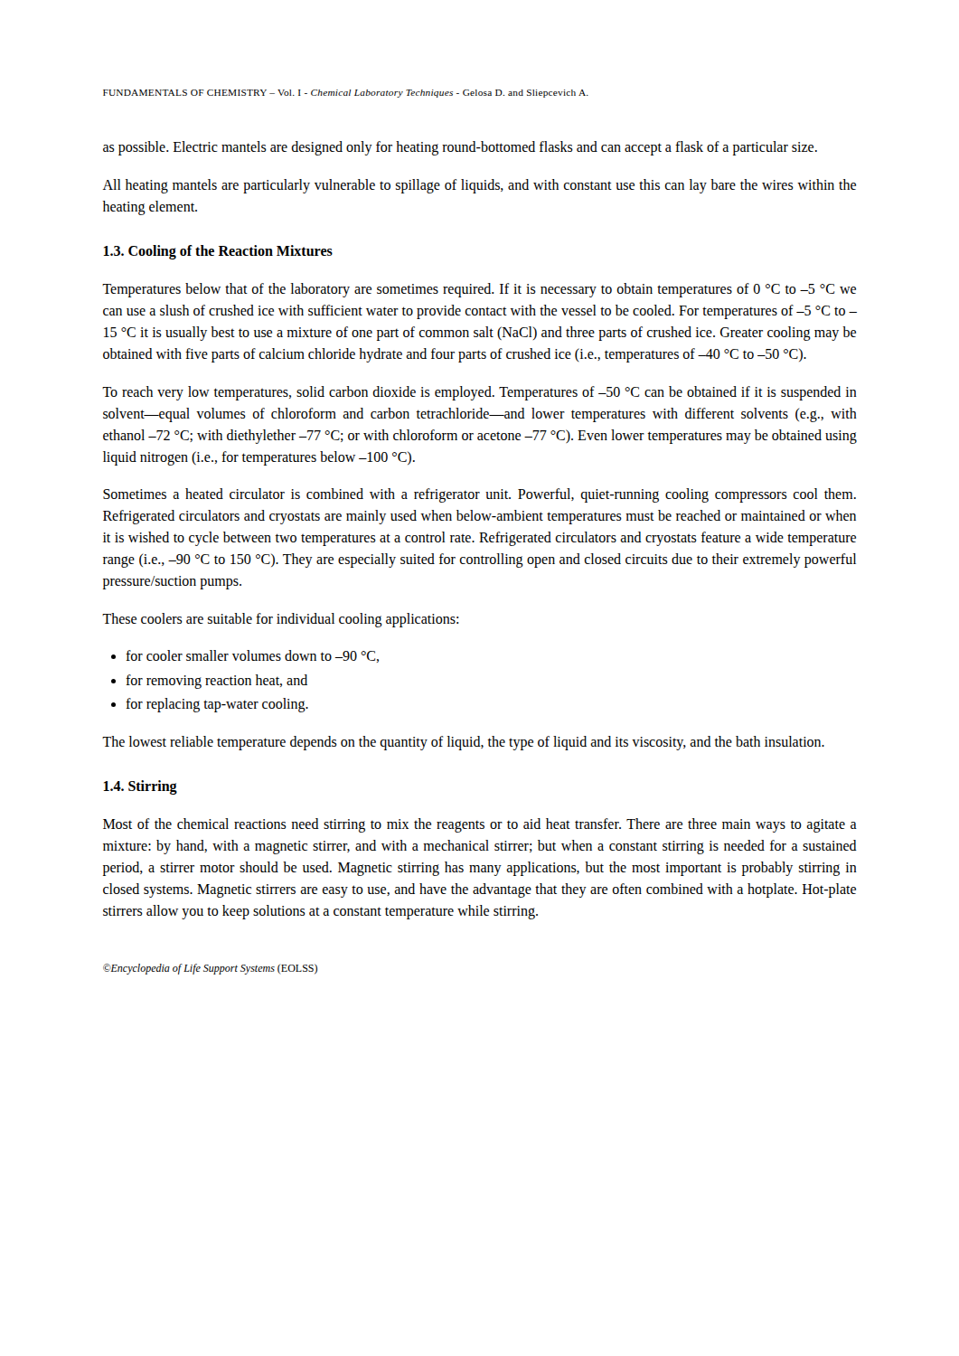FUNDAMENTALS OF CHEMISTRY – Vol. I - Chemical Laboratory Techniques - Gelosa D. and Sliepcevich A.
as possible. Electric mantels are designed only for heating round-bottomed flasks and can accept a flask of a particular size.
All heating mantels are particularly vulnerable to spillage of liquids, and with constant use this can lay bare the wires within the heating element.
1.3. Cooling of the Reaction Mixtures
Temperatures below that of the laboratory are sometimes required. If it is necessary to obtain temperatures of 0 °C to –5 °C we can use a slush of crushed ice with sufficient water to provide contact with the vessel to be cooled. For temperatures of –5 °C to –15 °C it is usually best to use a mixture of one part of common salt (NaCl) and three parts of crushed ice. Greater cooling may be obtained with five parts of calcium chloride hydrate and four parts of crushed ice (i.e., temperatures of –40 °C to –50 °C).
To reach very low temperatures, solid carbon dioxide is employed. Temperatures of –50 °C can be obtained if it is suspended in solvent—equal volumes of chloroform and carbon tetrachloride—and lower temperatures with different solvents (e.g., with ethanol –72 °C; with diethylether –77 °C; or with chloroform or acetone –77 °C). Even lower temperatures may be obtained using liquid nitrogen (i.e., for temperatures below –100 °C).
Sometimes a heated circulator is combined with a refrigerator unit. Powerful, quiet-running cooling compressors cool them. Refrigerated circulators and cryostats are mainly used when below-ambient temperatures must be reached or maintained or when it is wished to cycle between two temperatures at a control rate. Refrigerated circulators and cryostats feature a wide temperature range (i.e., –90 °C to 150 °C). They are especially suited for controlling open and closed circuits due to their extremely powerful pressure/suction pumps.
These coolers are suitable for individual cooling applications:
for cooler smaller volumes down to –90 °C,
for removing reaction heat, and
for replacing tap-water cooling.
The lowest reliable temperature depends on the quantity of liquid, the type of liquid and its viscosity, and the bath insulation.
1.4. Stirring
Most of the chemical reactions need stirring to mix the reagents or to aid heat transfer. There are three main ways to agitate a mixture: by hand, with a magnetic stirrer, and with a mechanical stirrer; but when a constant stirring is needed for a sustained period, a stirrer motor should be used. Magnetic stirring has many applications, but the most important is probably stirring in closed systems. Magnetic stirrers are easy to use, and have the advantage that they are often combined with a hotplate. Hot-plate stirrers allow you to keep solutions at a constant temperature while stirring.
©Encyclopedia of Life Support Systems (EOLSS)